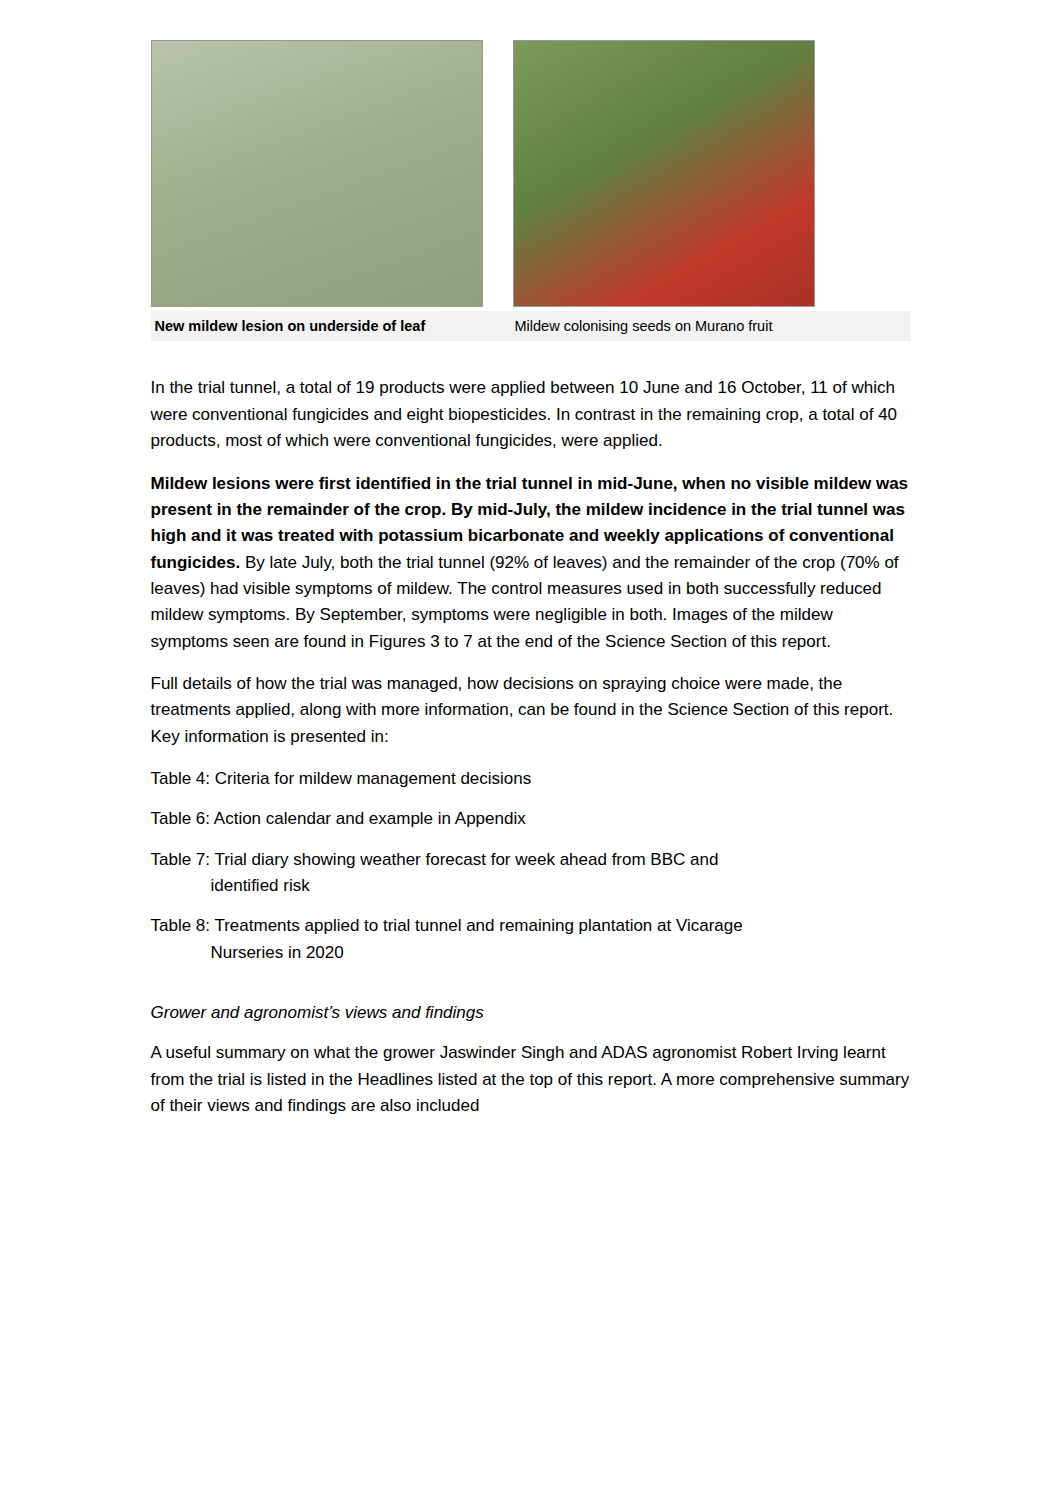New mildew lesion on underside of leaf Mildew colonising seeds on Murano fruit
In the trial tunnel, a total of 19 products were applied between 10 June and 16 October, 11 of which were conventional fungicides and eight biopesticides. In contrast in the remaining crop, a total of 40 products, most of which were conventional fungicides, were applied.
Mildew lesions were first identified in the trial tunnel in mid-June, when no visible mildew was present in the remainder of the crop. By mid-July, the mildew incidence in the trial tunnel was high and it was treated with potassium bicarbonate and weekly applications of conventional fungicides. By late July, both the trial tunnel (92% of leaves) and the remainder of the crop (70% of leaves) had visible symptoms of mildew. The control measures used in both successfully reduced mildew symptoms. By September, symptoms were negligible in both. Images of the mildew symptoms seen are found in Figures 3 to 7 at the end of the Science Section of this report.
Full details of how the trial was managed, how decisions on spraying choice were made, the treatments applied, along with more information, can be found in the Science Section of this report. Key information is presented in:
Table 4: Criteria for mildew management decisions
Table 6: Action calendar and example in Appendix
Table 7: Trial diary showing weather forecast for week ahead from BBC and identified risk
Table 8: Treatments applied to trial tunnel and remaining plantation at Vicarage Nurseries in 2020
Grower and agronomist’s views and findings
A useful summary on what the grower Jaswinder Singh and ADAS agronomist Robert Irving learnt from the trial is listed in the Headlines listed at the top of this report. A more comprehensive summary of their views and findings are also included